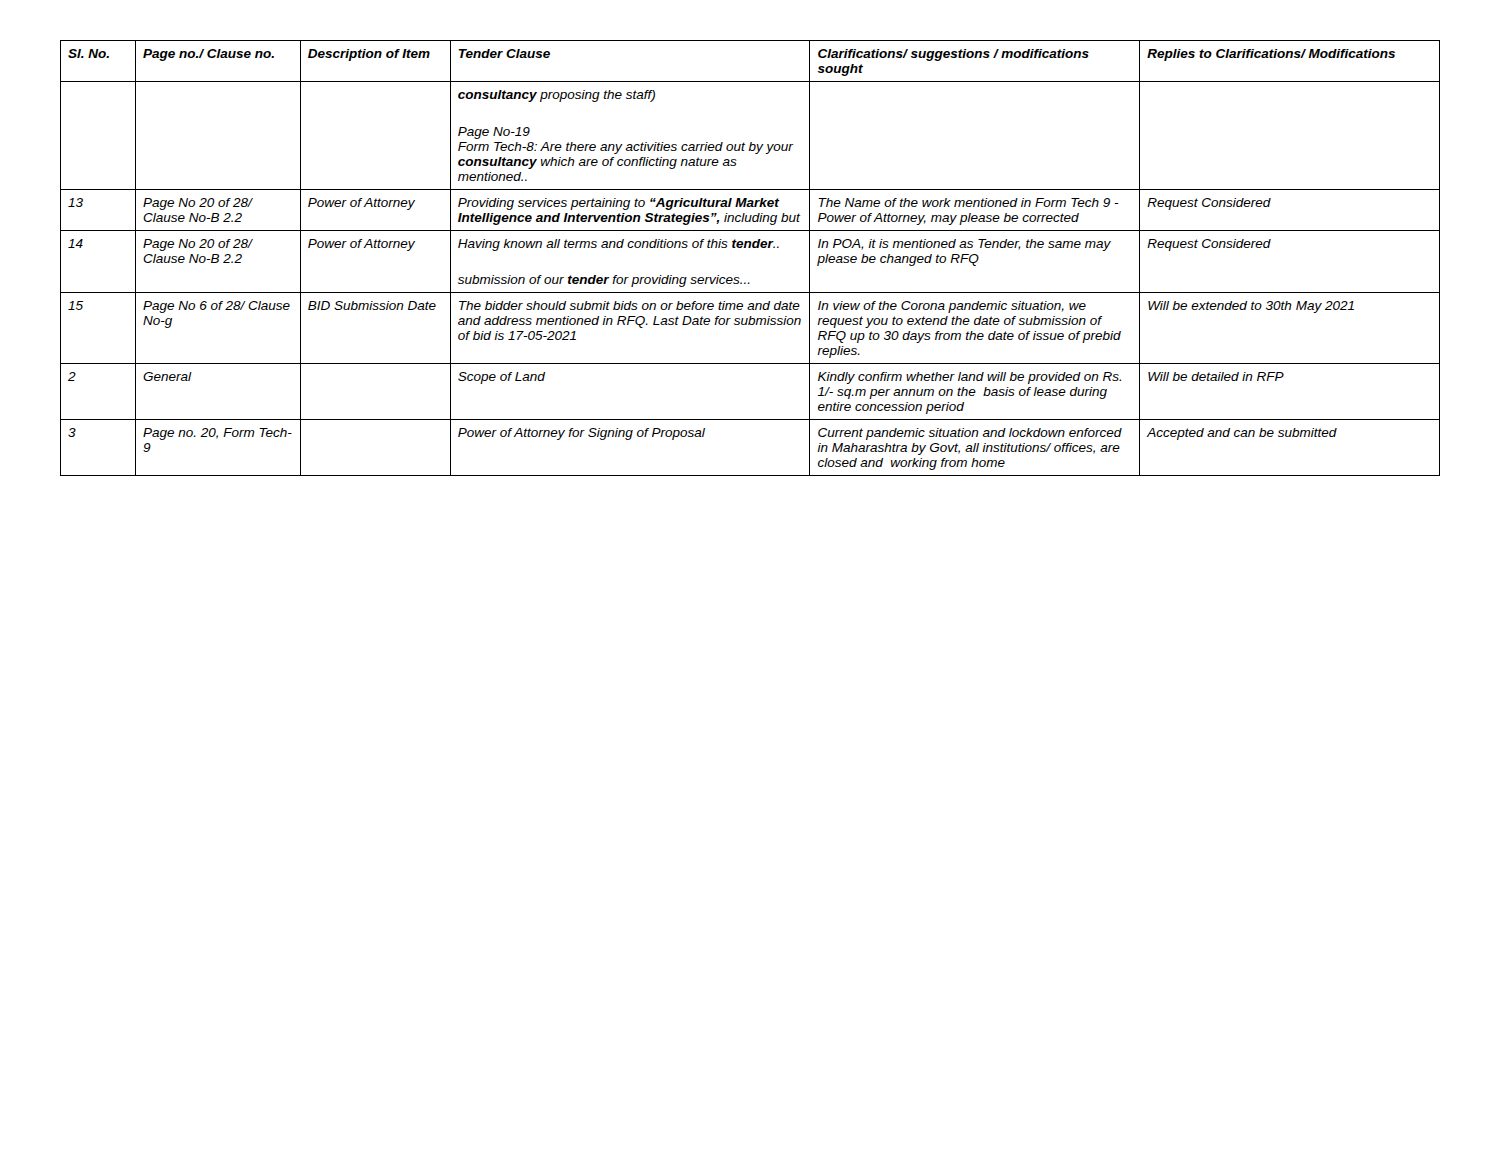| Sl. No. | Page no./ Clause no. | Description of Item | Tender Clause | Clarifications/ suggestions / modifications sought | Replies to Clarifications/ Modifications |
| --- | --- | --- | --- | --- | --- |
| | | | consultancy proposing the staff) Page No-19 Form Tech-8: Are there any activities carried out by your consultancy which are of conflicting nature as mentioned.. | | |
| 13 | Page No 20 of 28/ Clause No-B 2.2 | Power of Attorney | Providing services pertaining to “Agricultural Market Intelligence and Intervention Strategies”, including but | The Name of the work mentioned in Form Tech 9 - Power of Attorney, may please be corrected | Request Considered |
| 14 | Page No 20 of 28/ Clause No-B 2.2 | Power of Attorney | Having known all terms and conditions of this tender .. submission of our tender for providing services... | In POA, it is mentioned as Tender, the same may please be changed to RFQ | Request Considered |
| 15 | Page No 6 of 28/ Clause No-g | BID Submission Date | The bidder should submit bids on or before time and date and address mentioned in RFQ. Last Date for submission of bid is 17-05-2021 | In view of the Corona pandemic situation, we request you to extend the date of submission of RFQ up to 30 days from the date of issue of prebid replies. | Will be extended to 30th May 2021 |
| 2 | General | | Scope of Land | Kindly confirm whether land will be provided on Rs. 1/- sq.m per annum on the basis of lease during entire concession period | Will be detailed in RFP |
| 3 | Page no. 20, Form Tech-9 | | Power of Attorney for Signing of Proposal | Current pandemic situation and lockdown enforced in Maharashtra by Govt, all institutions/ offices, are closed and working from home | Accepted and can be submitted |